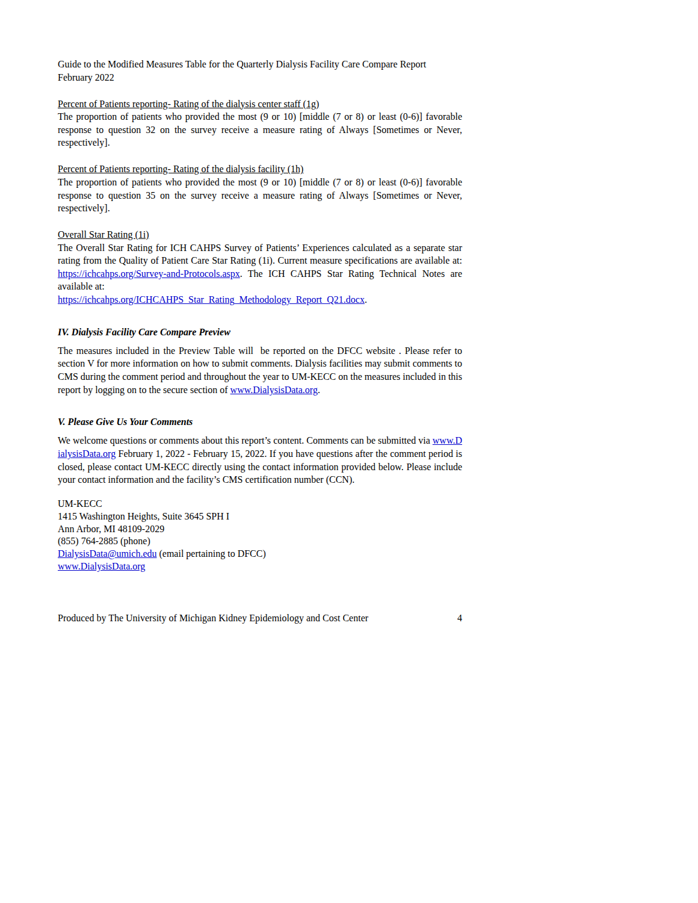Guide to the Modified Measures Table for the Quarterly Dialysis Facility Care Compare Report
February 2022
Percent of Patients reporting- Rating of the dialysis center staff (1g)
The proportion of patients who provided the most (9 or 10) [middle (7 or 8) or least (0-6)] favorable response to question 32 on the survey receive a measure rating of Always [Sometimes or Never, respectively].
Percent of Patients reporting- Rating of the dialysis facility (1h)
The proportion of patients who provided the most (9 or 10) [middle (7 or 8) or least (0-6)] favorable response to question 35 on the survey receive a measure rating of Always [Sometimes or Never, respectively].
Overall Star Rating (1i)
The Overall Star Rating for ICH CAHPS Survey of Patients’ Experiences calculated as a separate star rating from the Quality of Patient Care Star Rating (1i). Current measure specifications are available at: https://ichcahps.org/Survey-and-Protocols.aspx. The ICH CAHPS Star Rating Technical Notes are available at:
https://ichcahps.org/ICHCAHPS_Star_Rating_Methodology_Report_Q21.docx.
IV. Dialysis Facility Care Compare Preview
The measures included in the Preview Table will be reported on the DFCC website . Please refer to section V for more information on how to submit comments. Dialysis facilities may submit comments to CMS during the comment period and throughout the year to UM-KECC on the measures included in this report by logging on to the secure section of www.DialysisData.org.
V. Please Give Us Your Comments
We welcome questions or comments about this report’s content. Comments can be submitted via www.DialysisData.org February 1, 2022 - February 15, 2022. If you have questions after the comment period is closed, please contact UM-KECC directly using the contact information provided below. Please include your contact information and the facility’s CMS certification number (CCN).
UM-KECC
1415 Washington Heights, Suite 3645 SPH I
Ann Arbor, MI 48109-2029
(855) 764-2885 (phone)
DialysisData@umich.edu (email pertaining to DFCC)
www.DialysisData.org
Produced by The University of Michigan Kidney Epidemiology and Cost Center 4